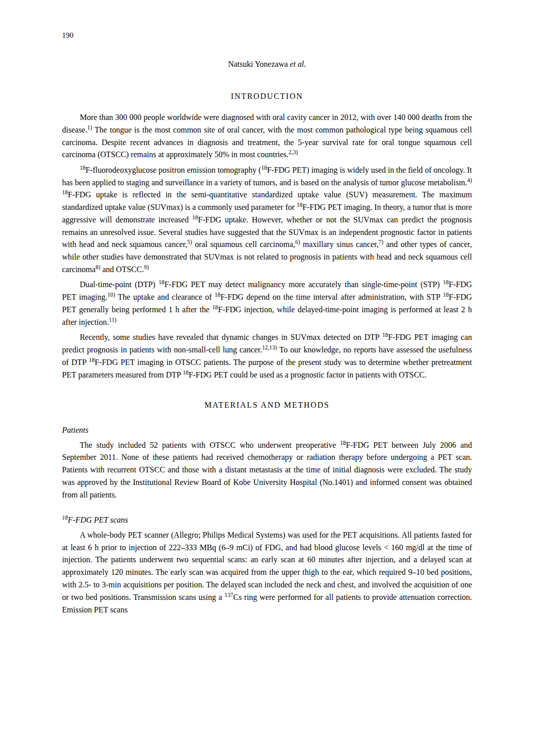190
Natsuki Yonezawa et al.
INTRODUCTION
More than 300 000 people worldwide were diagnosed with oral cavity cancer in 2012, with over 140 000 deaths from the disease.1) The tongue is the most common site of oral cancer, with the most common pathological type being squamous cell carcinoma. Despite recent advances in diagnosis and treatment, the 5-year survival rate for oral tongue squamous cell carcinoma (OTSCC) remains at approximately 50% in most countries.2,3)
18F-fluorodeoxyglucose positron emission tomography (18F-FDG PET) imaging is widely used in the field of oncology. It has been applied to staging and surveillance in a variety of tumors, and is based on the analysis of tumor glucose metabolism.4) 18F-FDG uptake is reflected in the semi-quantitative standardized uptake value (SUV) measurement. The maximum standardized uptake value (SUVmax) is a commonly used parameter for 18F-FDG PET imaging. In theory, a tumor that is more aggressive will demonstrate increased 18F-FDG uptake. However, whether or not the SUVmax can predict the prognosis remains an unresolved issue. Several studies have suggested that the SUVmax is an independent prognostic factor in patients with head and neck squamous cancer,5) oral squamous cell carcinoma,6) maxillary sinus cancer,7) and other types of cancer, while other studies have demonstrated that SUVmax is not related to prognosis in patients with head and neck squamous cell carcinoma8) and OTSCC.9)
Dual-time-point (DTP) 18F-FDG PET may detect malignancy more accurately than single-time-point (STP) 18F-FDG PET imaging.10) The uptake and clearance of 18F-FDG depend on the time interval after administration, with STP 18F-FDG PET generally being performed 1 h after the 18F-FDG injection, while delayed-time-point imaging is performed at least 2 h after injection.11)
Recently, some studies have revealed that dynamic changes in SUVmax detected on DTP 18F-FDG PET imaging can predict prognosis in patients with non-small-cell lung cancer.12,13) To our knowledge, no reports have assessed the usefulness of DTP 18F-FDG PET imaging in OTSCC patients. The purpose of the present study was to determine whether pretreatment PET parameters measured from DTP 18F-FDG PET could be used as a prognostic factor in patients with OTSCC.
MATERIALS AND METHODS
Patients
The study included 52 patients with OTSCC who underwent preoperative 18F-FDG PET between July 2006 and September 2011. None of these patients had received chemotherapy or radiation therapy before undergoing a PET scan. Patients with recurrent OTSCC and those with a distant metastasis at the time of initial diagnosis were excluded. The study was approved by the Institutional Review Board of Kobe University Hospital (No.1401) and informed consent was obtained from all patients.
18F-FDG PET scans
A whole-body PET scanner (Allegro; Philips Medical Systems) was used for the PET acquisitions. All patients fasted for at least 6 h prior to injection of 222–333 MBq (6–9 mCi) of FDG, and had blood glucose levels < 160 mg/dl at the time of injection. The patients underwent two sequential scans: an early scan at 60 minutes after injection, and a delayed scan at approximately 120 minutes. The early scan was acquired from the upper thigh to the ear, which required 9–10 bed positions, with 2.5- to 3-min acquisitions per position. The delayed scan included the neck and chest, and involved the acquisition of one or two bed positions. Transmission scans using a 137Cs ring were performed for all patients to provide attenuation correction. Emission PET scans